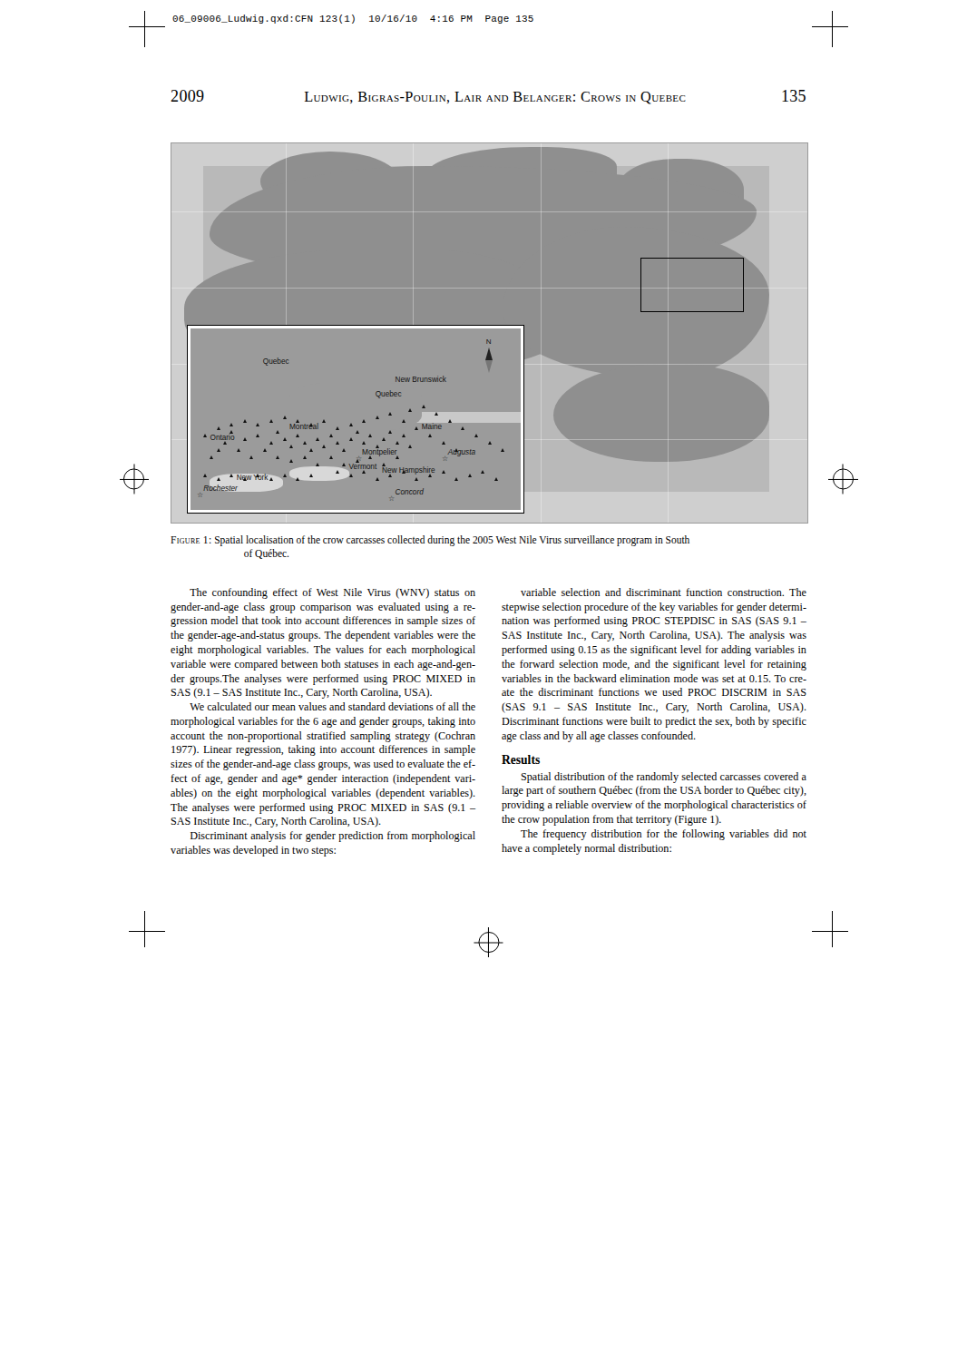06_09006_Ludwig.qxd:CFN 123(1) 10/16/10 4:16 PM Page 135
2009
Ludwig, Bigras-Poulin, Lair and Belanger: Crows in Quebec
135
N
Quebec
New Brunswick
Quebec
Montreal
Maine
Ontario
Montpelier
Augusta
Vermont
New Hampshire
New York
Rochester
Concord
☆ ☆ ☆ ☆
Figure 1: Spatial localisation of the crow carcasses collected during the 2005 West Nile Virus surveillance program in South of Québec.
The confounding effect of West Nile Virus (WNV) status on gender-and-age class group comparison was evaluated using a regression model that took into account differences in sample sizes of the gender-age-and-status groups. The dependent variables were the eight morphological variables. The values for each morphological variable were compared between both statuses in each age-and-gender groups.The analyses were performed using PROC MIXED in SAS (9.1 – SAS Institute Inc., Cary, North Carolina, USA).
We calculated our mean values and standard deviations of all the morphological variables for the 6 age and gender groups, taking into account the non-proportional stratified sampling strategy (Cochran 1977). Linear regression, taking into account differences in sample sizes of the gender-and-age class groups, was used to evaluate the effect of age, gender and age* gender interaction (independent variables) on the eight morphological variables (dependent variables). The analyses were performed using PROC MIXED in SAS (9.1 – SAS Institute Inc., Cary, North Carolina, USA).
Discriminant analysis for gender prediction from morphological variables was developed in two steps:
variable selection and discriminant function construction. The stepwise selection procedure of the key variables for gender determination was performed using PROC STEPDISC in SAS (SAS 9.1 – SAS Institute Inc., Cary, North Carolina, USA). The analysis was performed using 0.15 as the significant level for adding variables in the forward selection mode, and the significant level for retaining variables in the backward elimination mode was set at 0.15. To create the discriminant functions we used PROC DISCRIM in SAS (SAS 9.1 – SAS Institute Inc., Cary, North Carolina, USA). Discriminant functions were built to predict the sex, both by specific age class and by all age classes confounded.
Results
Spatial distribution of the randomly selected carcasses covered a large part of southern Québec (from the USA border to Québec city), providing a reliable overview of the morphological characteristics of the crow population from that territory (Figure 1).
The frequency distribution for the following variables did not have a completely normal distribution: